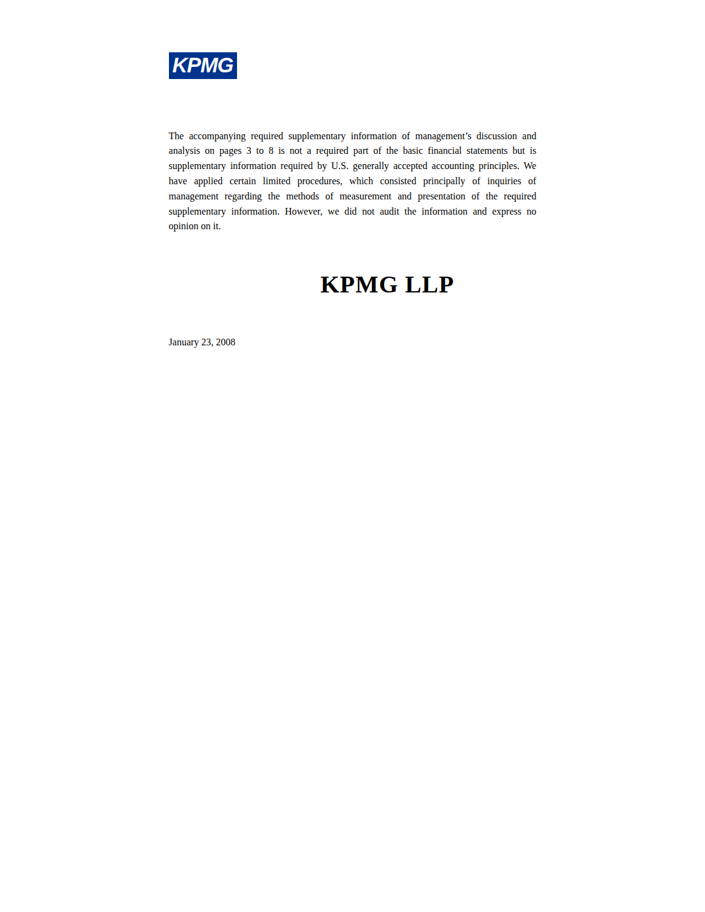KPMG
The accompanying required supplementary information of management’s discussion and analysis on pages 3 to 8 is not a required part of the basic financial statements but is supplementary information required by U.S. generally accepted accounting principles. We have applied certain limited procedures, which consisted principally of inquiries of management regarding the methods of measurement and presentation of the required supplementary information. However, we did not audit the information and express no opinion on it.
KPMG LLP
January 23, 2008